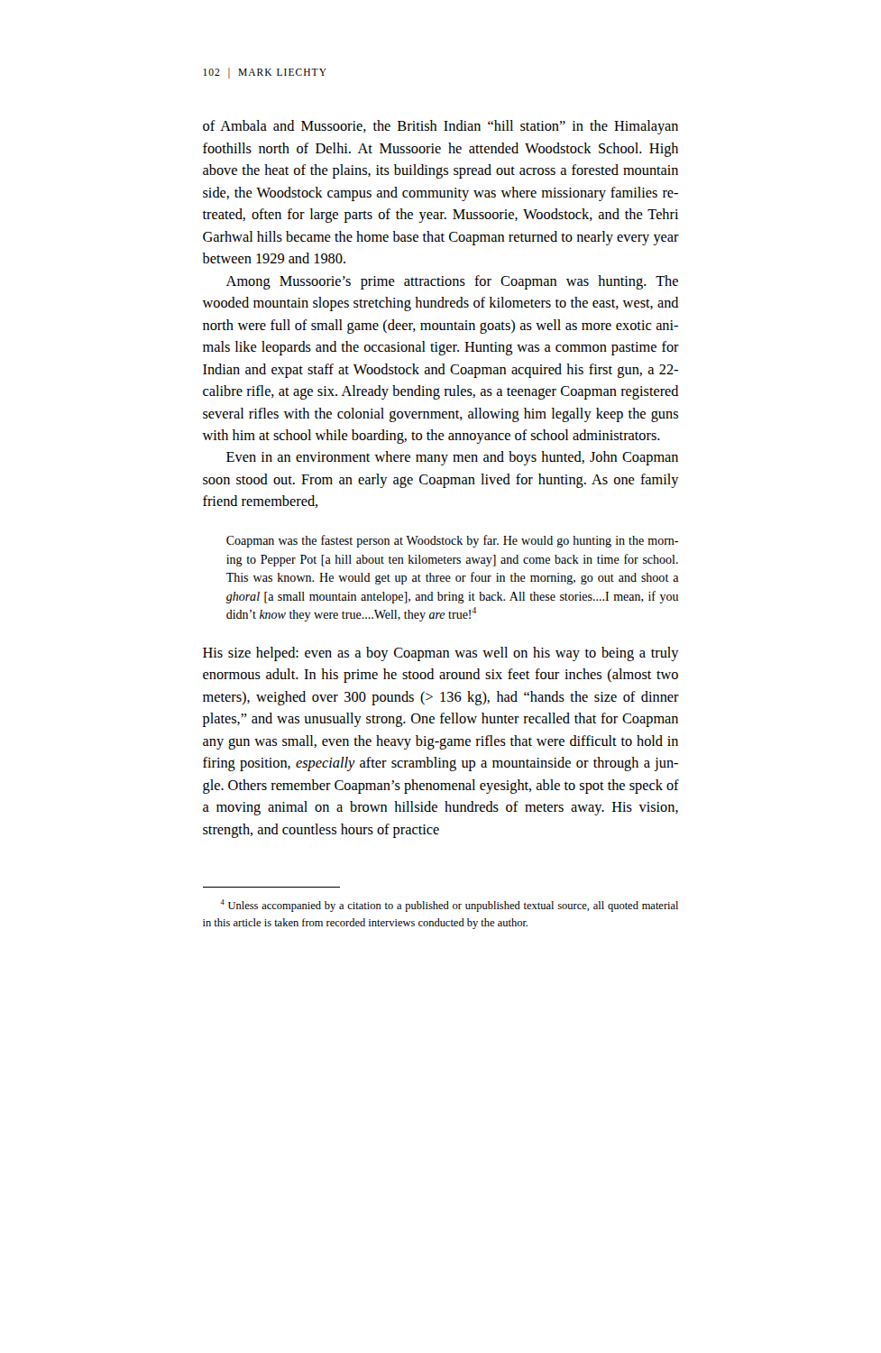102 | Mark Liechty
of Ambala and Mussoorie, the British Indian “hill station” in the Himalayan foothills north of Delhi. At Mussoorie he attended Woodstock School. High above the heat of the plains, its buildings spread out across a forested mountain side, the Woodstock campus and community was where missionary families retreated, often for large parts of the year. Mussoorie, Woodstock, and the Tehri Garhwal hills became the home base that Coapman returned to nearly every year between 1929 and 1980.
Among Mussoorie’s prime attractions for Coapman was hunting. The wooded mountain slopes stretching hundreds of kilometers to the east, west, and north were full of small game (deer, mountain goats) as well as more exotic animals like leopards and the occasional tiger. Hunting was a common pastime for Indian and expat staff at Woodstock and Coapman acquired his first gun, a 22-calibre rifle, at age six. Already bending rules, as a teenager Coapman registered several rifles with the colonial government, allowing him legally keep the guns with him at school while boarding, to the annoyance of school administrators.
Even in an environment where many men and boys hunted, John Coapman soon stood out. From an early age Coapman lived for hunting. As one family friend remembered,
Coapman was the fastest person at Woodstock by far. He would go hunting in the morning to Pepper Pot [a hill about ten kilometers away] and come back in time for school. This was known. He would get up at three or four in the morning, go out and shoot a ghoral [a small mountain antelope], and bring it back. All these stories....I mean, if you didn’t know they were true....Well, they are true!4
His size helped: even as a boy Coapman was well on his way to being a truly enormous adult. In his prime he stood around six feet four inches (almost two meters), weighed over 300 pounds (> 136 kg), had “hands the size of dinner plates,” and was unusually strong. One fellow hunter recalled that for Coapman any gun was small, even the heavy big-game rifles that were difficult to hold in firing position, especially after scrambling up a mountainside or through a jungle. Others remember Coapman’s phenomenal eyesight, able to spot the speck of a moving animal on a brown hillside hundreds of meters away. His vision, strength, and countless hours of practice
4 Unless accompanied by a citation to a published or unpublished textual source, all quoted material in this article is taken from recorded interviews conducted by the author.